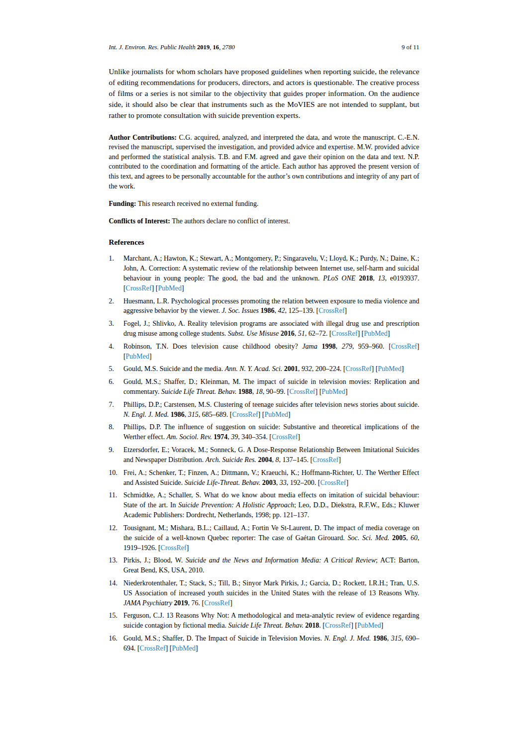Int. J. Environ. Res. Public Health 2019, 16, 2780 9 of 11
Unlike journalists for whom scholars have proposed guidelines when reporting suicide, the relevance of editing recommendations for producers, directors, and actors is questionable. The creative process of films or a series is not similar to the objectivity that guides proper information. On the audience side, it should also be clear that instruments such as the MoVIES are not intended to supplant, but rather to promote consultation with suicide prevention experts.
Author Contributions: C.G. acquired, analyzed, and interpreted the data, and wrote the manuscript. C.-E.N. revised the manuscript, supervised the investigation, and provided advice and expertise. M.W. provided advice and performed the statistical analysis. T.B. and F.M. agreed and gave their opinion on the data and text. N.P. contributed to the coordination and formatting of the article. Each author has approved the present version of this text, and agrees to be personally accountable for the author’s own contributions and integrity of any part of the work.
Funding: This research received no external funding.
Conflicts of Interest: The authors declare no conflict of interest.
References
Marchant, A.; Hawton, K.; Stewart, A.; Montgomery, P.; Singaravelu, V.; Lloyd, K.; Purdy, N.; Daine, K.; John, A. Correction: A systematic review of the relationship between Internet use, self-harm and suicidal behaviour in young people: The good, the bad and the unknown. PLoS ONE 2018, 13, e0193937. [CrossRef] [PubMed]
Huesmann, L.R. Psychological processes promoting the relation between exposure to media violence and aggressive behavior by the viewer. J. Soc. Issues 1986, 42, 125–139. [CrossRef]
Fogel, J.; Shlivko, A. Reality television programs are associated with illegal drug use and prescription drug misuse among college students. Subst. Use Misuse 2016, 51, 62–72. [CrossRef] [PubMed]
Robinson, T.N. Does television cause childhood obesity? Jama 1998, 279, 959–960. [CrossRef] [PubMed]
Gould, M.S. Suicide and the media. Ann. N. Y. Acad. Sci. 2001, 932, 200–224. [CrossRef] [PubMed]
Gould, M.S.; Shaffer, D.; Kleinman, M. The impact of suicide in television movies: Replication and commentary. Suicide Life Threat. Behav. 1988, 18, 90–99. [CrossRef] [PubMed]
Phillips, D.P.; Carstensen, M.S. Clustering of teenage suicides after television news stories about suicide. N. Engl. J. Med. 1986, 315, 685–689. [CrossRef] [PubMed]
Phillips, D.P. The influence of suggestion on suicide: Substantive and theoretical implications of the Werther effect. Am. Sociol. Rev. 1974, 39, 340–354. [CrossRef]
Etzersdorfer, E.; Voracek, M.; Sonneck, G. A Dose-Response Relationship Between Imitational Suicides and Newspaper Distribution. Arch. Suicide Res. 2004, 8, 137–145. [CrossRef]
Frei, A.; Schenker, T.; Finzen, A.; Dittmann, V.; Kraeuchi, K.; Hoffmann-Richter, U. The Werther Effect and Assisted Suicide. Suicide Life-Threat. Behav. 2003, 33, 192–200. [CrossRef]
Schmidtke, A.; Schaller, S. What do we know about media effects on imitation of suicidal behaviour: State of the art. In Suicide Prevention: A Holistic Approach; Leo, D.D., Diekstra, R.F.W., Eds.; Kluwer Academic Publishers: Dordrecht, Netherlands, 1998; pp. 121–137.
Tousignant, M.; Mishara, B.L.; Caillaud, A.; Fortin Ve St-Laurent, D. The impact of media coverage on the suicide of a well-known Quebec reporter: The case of Gaétan Girouard. Soc. Sci. Med. 2005, 60, 1919–1926. [CrossRef]
Pirkis, J.; Blood, W. Suicide and the News and Information Media: A Critical Review; ACT: Barton, Great Bend, KS, USA, 2010.
Niederkrotenthaler, T.; Stack, S.; Till, B.; Sinyor Mark Pirkis, J.; Garcia, D.; Rockett, I.R.H.; Tran, U.S. US Association of increased youth suicides in the United States with the release of 13 Reasons Why. JAMA Psychiatry 2019, 76. [CrossRef]
Ferguson, C.J. 13 Reasons Why Not: A methodological and meta-analytic review of evidence regarding suicide contagion by fictional media. Suicide Life Threat. Behav. 2018. [CrossRef] [PubMed]
Gould, M.S.; Shaffer, D. The Impact of Suicide in Television Movies. N. Engl. J. Med. 1986, 315, 690–694. [CrossRef] [PubMed]